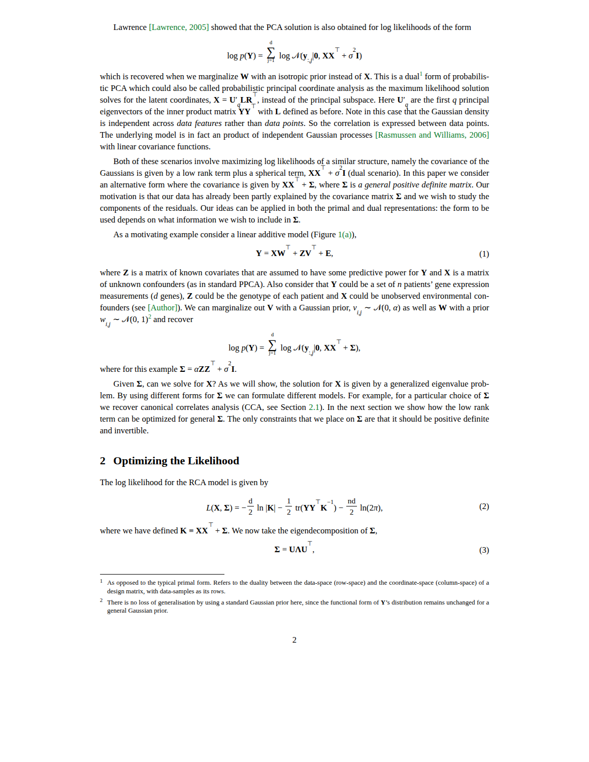Lawrence [Lawrence, 2005] showed that the PCA solution is also obtained for log likelihoods of the form
log p(Y) = d∑j=1 log 𝒩(y:,j|0, XX⊤ + σ2I)
which is recovered when we marginalize W with an isotropic prior instead of X. This is a dual1 form of probabilistic PCA which could also be called probabilistic principal coordinate analysis as the maximum likelihood solution solves for the latent coordinates, X = U′qLR⊤, instead of the principal subspace. Here U′q are the first q principal eigenvectors of the inner product matrix YY⊤ with L defined as before. Note in this case that the Gaussian density is independent across data features rather than data points. So the correlation is expressed between data points. The underlying model is in fact an product of independent Gaussian processes [Rasmussen and Williams, 2006] with linear covariance functions.
Both of these scenarios involve maximizing log likelihoods of a similar structure, namely the covariance of the Gaussians is given by a low rank term plus a spherical term, XX⊤ + σ2I (dual scenario). In this paper we consider an alternative form where the covariance is given by XX⊤ + Σ, where Σ is a general positive definite matrix. Our motivation is that our data has already been partly explained by the covariance matrix Σ and we wish to study the components of the residuals. Our ideas can be applied in both the primal and dual representations: the form to be used depends on what information we wish to include in Σ.
As a motivating example consider a linear additive model (Figure 1(a)),
Y = XW⊤ + ZV⊤ + E, (1)
where Z is a matrix of known covariates that are assumed to have some predictive power for Y and X is a matrix of unknown confounders (as in standard PPCA). Also consider that Y could be a set of n patients’ gene expression measurements (d genes), Z could be the genotype of each patient and X could be unobserved environmental confounders (see [Author]). We can marginalize out V with a Gaussian prior, vi,j ∼ 𝒩(0, α) as well as W with a prior wi,j ∼ 𝒩(0, 1)2 and recover
log p(Y) = d∑j=1 log 𝒩(y:,j|0, XX⊤ + Σ),
where for this example Σ = αZZ⊤ + σ2I.
Given Σ, can we solve for X? As we will show, the solution for X is given by a generalized eigenvalue problem. By using different forms for Σ we can formulate different models. For example, for a particular choice of Σ we recover canonical correlates analysis (CCA, see Section 2.1). In the next section we show how the low rank term can be optimized for general Σ. The only constraints that we place on Σ are that it should be positive definite and invertible.
2 Optimizing the Likelihood
The log likelihood for the RCA model is given by
L(X, Σ) = −d 2 ln |K| − 12 tr(YY⊤K−1) − nd 2 ln(2π), (2)
where we have defined K ≡ XX⊤ + Σ. We now take the eigendecomposition of Σ,
Σ = UΛU⊤, (3)
1 As opposed to the typical primal form. Refers to the duality between the data-space (row-space) and the coordinate-space (column-space) of a design matrix, with data-samples as its rows.
2 There is no loss of generalisation by using a standard Gaussian prior here, since the functional form of Y’s distribution remains unchanged for a general Gaussian prior.
2